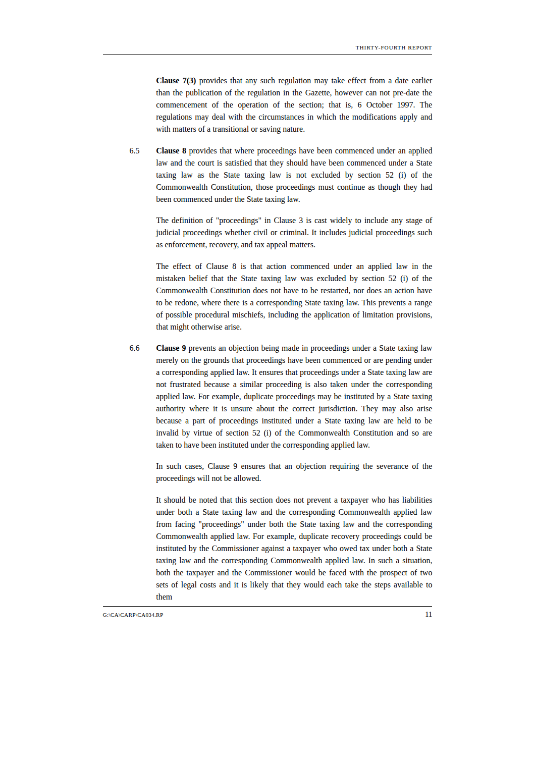THIRTY-FOURTH REPORT
Clause 7(3) provides that any such regulation may take effect from a date earlier than the publication of the regulation in the Gazette, however can not pre-date the commencement of the operation of the section; that is, 6 October 1997. The regulations may deal with the circumstances in which the modifications apply and with matters of a transitional or saving nature.
6.5
Clause 8 provides that where proceedings have been commenced under an applied law and the court is satisfied that they should have been commenced under a State taxing law as the State taxing law is not excluded by section 52 (i) of the Commonwealth Constitution, those proceedings must continue as though they had been commenced under the State taxing law.
The definition of "proceedings" in Clause 3 is cast widely to include any stage of judicial proceedings whether civil or criminal. It includes judicial proceedings such as enforcement, recovery, and tax appeal matters.
The effect of Clause 8 is that action commenced under an applied law in the mistaken belief that the State taxing law was excluded by section 52 (i) of the Commonwealth Constitution does not have to be restarted, nor does an action have to be redone, where there is a corresponding State taxing law. This prevents a range of possible procedural mischiefs, including the application of limitation provisions, that might otherwise arise.
6.6
Clause 9 prevents an objection being made in proceedings under a State taxing law merely on the grounds that proceedings have been commenced or are pending under a corresponding applied law. It ensures that proceedings under a State taxing law are not frustrated because a similar proceeding is also taken under the corresponding applied law. For example, duplicate proceedings may be instituted by a State taxing authority where it is unsure about the correct jurisdiction. They may also arise because a part of proceedings instituted under a State taxing law are held to be invalid by virtue of section 52 (i) of the Commonwealth Constitution and so are taken to have been instituted under the corresponding applied law.
In such cases, Clause 9 ensures that an objection requiring the severance of the proceedings will not be allowed.
It should be noted that this section does not prevent a taxpayer who has liabilities under both a State taxing law and the corresponding Commonwealth applied law from facing "proceedings" under both the State taxing law and the corresponding Commonwealth applied law. For example, duplicate recovery proceedings could be instituted by the Commissioner against a taxpayer who owed tax under both a State taxing law and the corresponding Commonwealth applied law. In such a situation, both the taxpayer and the Commissioner would be faced with the prospect of two sets of legal costs and it is likely that they would each take the steps available to them
G:\CA\CARP\CA034.RP 11